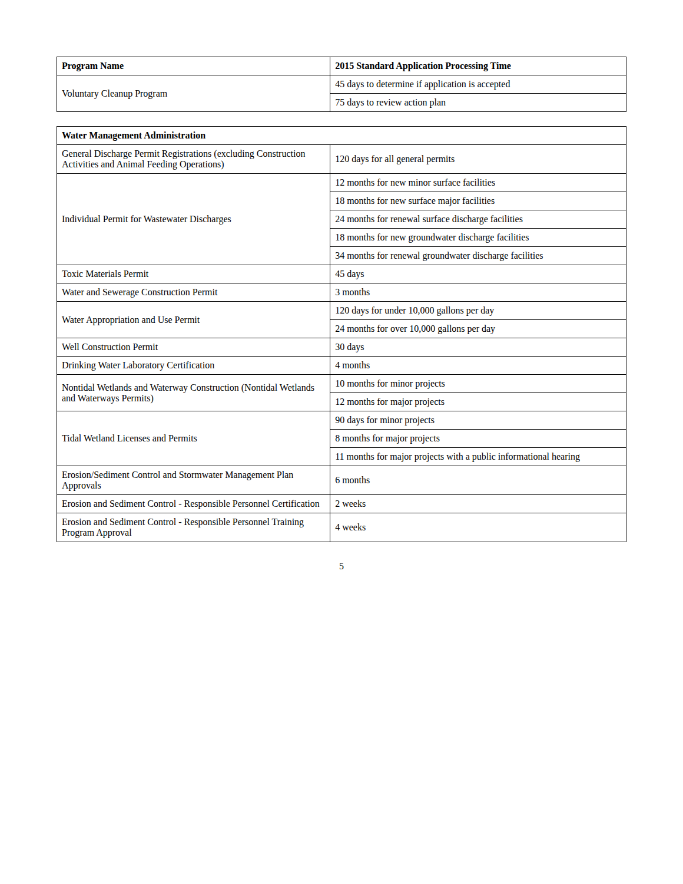| Program Name | 2015 Standard Application Processing Time |
| Voluntary Cleanup Program | 45 days to determine if application is accepted |
| 75 days to review action plan |
| Water Management Administration |
| General Discharge Permit Registrations (excluding Construction Activities and Animal Feeding Operations) | 120 days for all general permits |
| Individual Permit for Wastewater Discharges | 12 months for new minor surface facilities |
| 18 months for new surface major facilities |
| 24 months for renewal surface discharge facilities |
| 18 months for new groundwater discharge facilities |
| 34 months for renewal groundwater discharge facilities |
| Toxic Materials Permit | 45 days |
| Water and Sewerage Construction Permit | 3 months |
| Water Appropriation and Use Permit | 120 days for under 10,000 gallons per day |
| 24 months for over 10,000 gallons per day |
| Well Construction Permit | 30 days |
| Drinking Water Laboratory Certification | 4 months |
| Nontidal Wetlands and Waterway Construction (Nontidal Wetlands and Waterways Permits) | 10 months for minor projects |
| 12 months for major projects |
| Tidal Wetland Licenses and Permits | 90 days for minor projects |
| 8 months for major projects |
| 11 months for major projects with a public informational hearing |
| Erosion/Sediment Control and Stormwater Management Plan Approvals | 6 months |
| Erosion and Sediment Control - Responsible Personnel Certification | 2 weeks |
| Erosion and Sediment Control - Responsible Personnel Training Program Approval | 4 weeks |
5